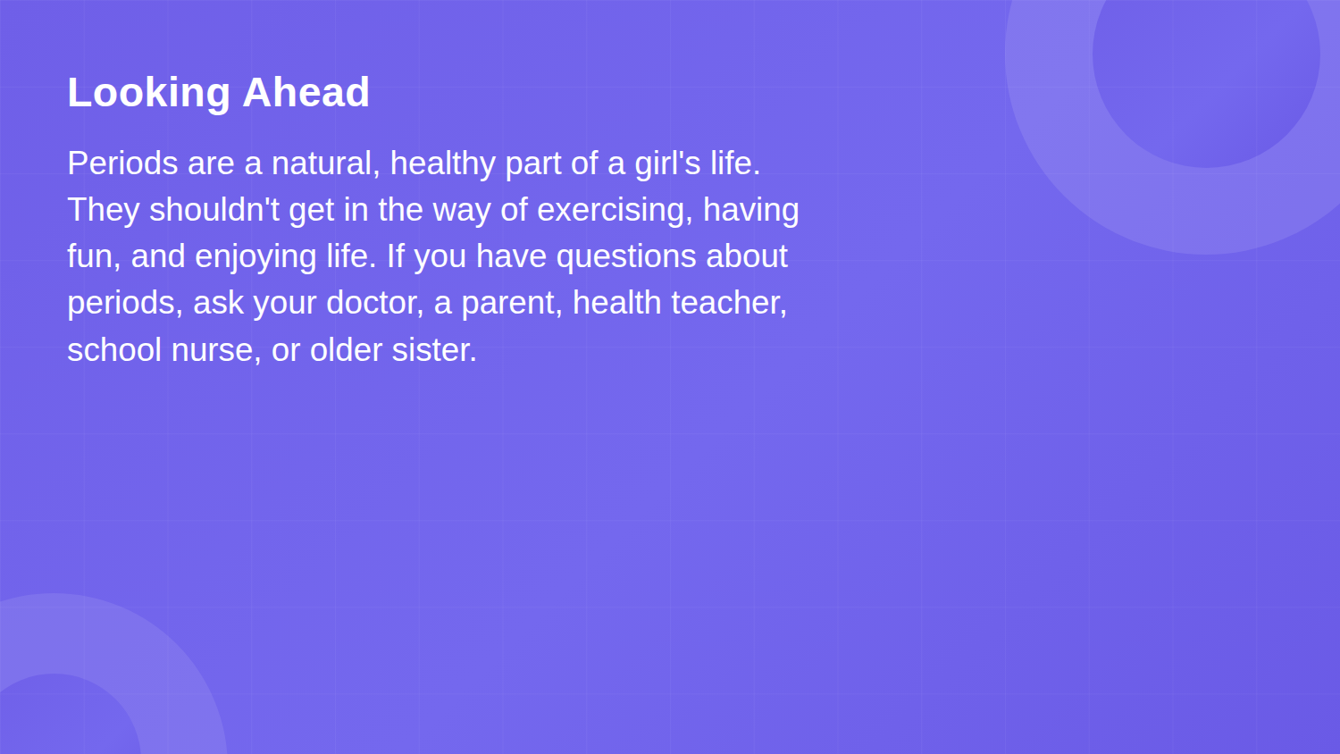Looking Ahead
Periods are a natural, healthy part of a girl's life. They shouldn't get in the way of exercising, having fun, and enjoying life. If you have questions about periods, ask your doctor, a parent, health teacher, school nurse, or older sister.